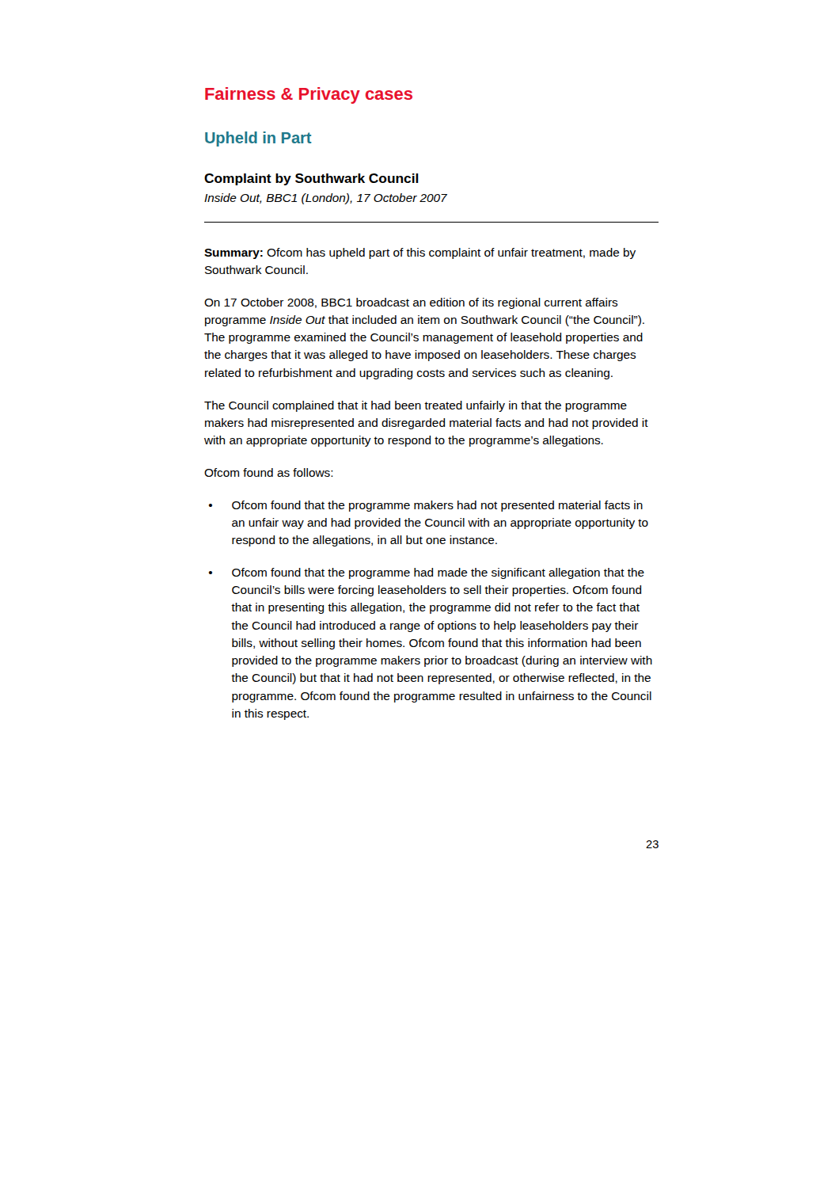Fairness & Privacy cases
Upheld in Part
Complaint by Southwark Council
Inside Out, BBC1 (London), 17 October 2007
Summary: Ofcom has upheld part of this complaint of unfair treatment, made by Southwark Council.
On 17 October 2008, BBC1 broadcast an edition of its regional current affairs programme Inside Out that included an item on Southwark Council (“the Council”). The programme examined the Council’s management of leasehold properties and the charges that it was alleged to have imposed on leaseholders. These charges related to refurbishment and upgrading costs and services such as cleaning.
The Council complained that it had been treated unfairly in that the programme makers had misrepresented and disregarded material facts and had not provided it with an appropriate opportunity to respond to the programme’s allegations.
Ofcom found as follows:
Ofcom found that the programme makers had not presented material facts in an unfair way and had provided the Council with an appropriate opportunity to respond to the allegations, in all but one instance.
Ofcom found that the programme had made the significant allegation that the Council’s bills were forcing leaseholders to sell their properties. Ofcom found that in presenting this allegation, the programme did not refer to the fact that the Council had introduced a range of options to help leaseholders pay their bills, without selling their homes. Ofcom found that this information had been provided to the programme makers prior to broadcast (during an interview with the Council) but that it had not been represented, or otherwise reflected, in the programme. Ofcom found the programme resulted in unfairness to the Council in this respect.
23